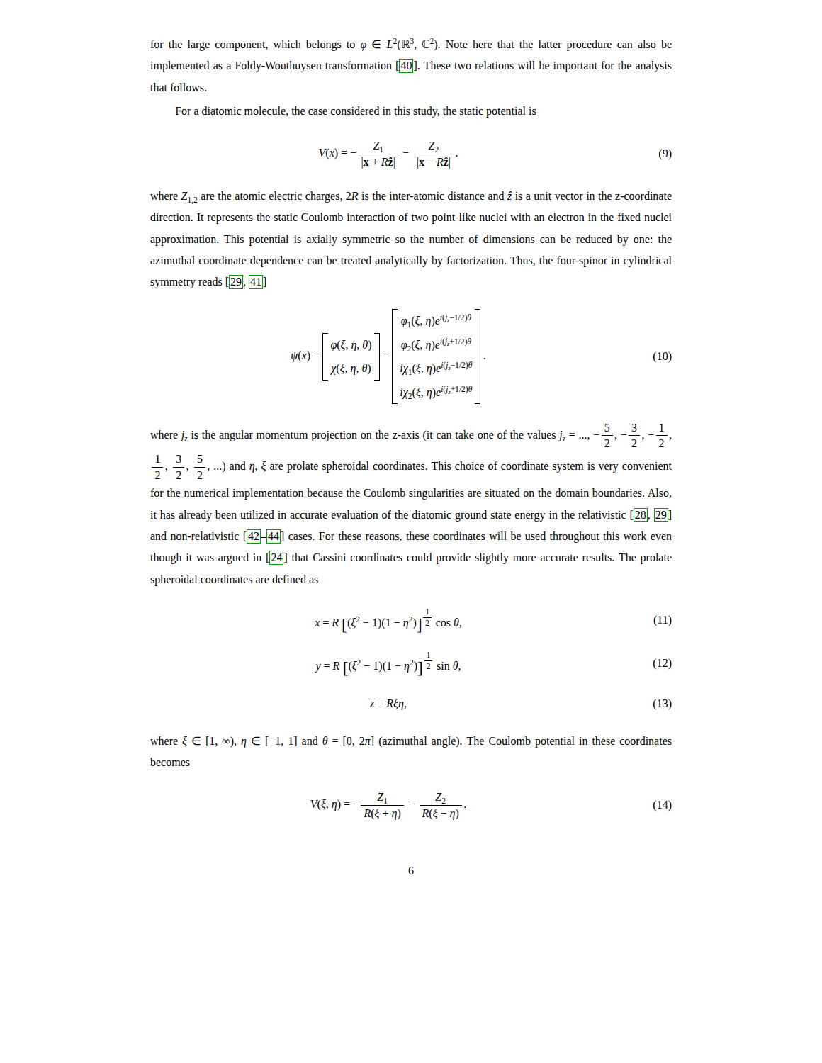for the large component, which belongs to φ ∈ L2(ℝ3, ℂ2). Note here that the latter procedure can also be implemented as a Foldy-Wouthuysen transformation [40]. These two relations will be important for the analysis that follows.
For a diatomic molecule, the case considered in this study, the static potential is
V(x) = −Z1|x + Rẑ| − Z2|x − Rẑ|.
(9)
where Z1,2 are the atomic electric charges, 2R is the inter-atomic distance and ẑ is a unit vector in the z-coordinate direction. It represents the static Coulomb interaction of two point-like nuclei with an electron in the fixed nuclei approximation. This potential is axially symmetric so the number of dimensions can be reduced by one: the azimuthal coordinate dependence can be treated analytically by factorization. Thus, the four-spinor in cylindrical symmetry reads [29, 41]
ψ(x) = φ(ξ, η, θ) χ(ξ, η, θ) = φ1(ξ, η)ei(jz−1/2)θ φ2(ξ, η)ei(jz+1/2)θ iχ1(ξ, η)ei(jz−1/2)θ iχ2(ξ, η)ei(jz+1/2)θ .
(10)
where jz is the angular momentum projection on the z-axis (it can take one of the values jz = ..., −52, −32, −12, 12, 32, 52, ...) and η, ξ are prolate spheroidal coordinates. This choice of coordinate system is very convenient for the numerical implementation because the Coulomb singularities are situated on the domain boundaries. Also, it has already been utilized in accurate evaluation of the diatomic ground state energy in the relativistic [28, 29] and non-relativistic [42–44] cases. For these reasons, these coordinates will be used throughout this work even though it was argued in [24] that Cassini coordinates could provide slightly more accurate results. The prolate spheroidal coordinates are defined as
x = R [(ξ2 − 1)(1 − η2)] 12 cos θ,
(11)
y = R [(ξ2 − 1)(1 − η2)] 12 sin θ,
(12)
z = Rξη,
(13)
where ξ ∈ [1, ∞), η ∈ [−1, 1] and θ = [0, 2π] (azimuthal angle). The Coulomb potential in these coordinates becomes
V(ξ, η) = −Z1 R(ξ + η) − Z2 R(ξ − η).
(14)
6